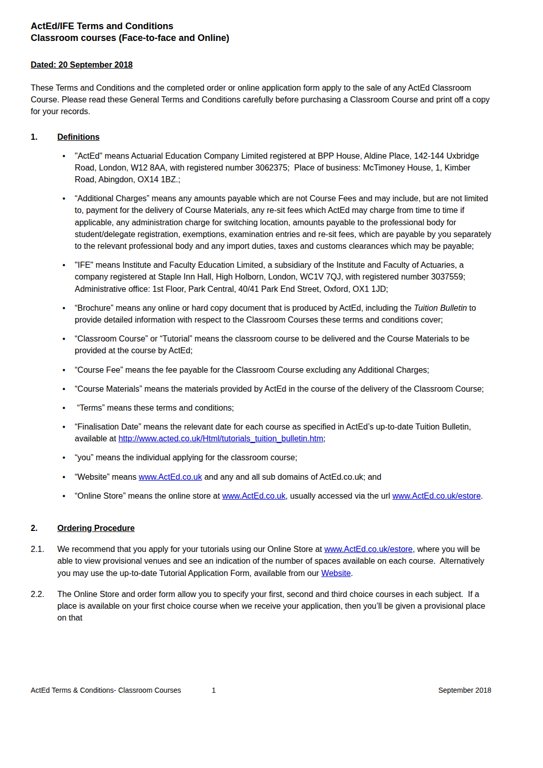ActEd/IFE Terms and ConditionsClassroom courses (Face-to-face and Online)
Dated: 20 September 2018
These Terms and Conditions and the completed order or online application form apply to the sale of any ActEd Classroom Course. Please read these General Terms and Conditions carefully before purchasing a Classroom Course and print off a copy for your records.
1.
Definitions
"ActEd" means Actuarial Education Company Limited registered at BPP House, Aldine Place, 142-144 Uxbridge Road, London, W12 8AA, with registered number 3062375; Place of business: McTimoney House, 1, Kimber Road, Abingdon, OX14 1BZ.;
“Additional Charges” means any amounts payable which are not Course Fees and may include, but are not limited to, payment for the delivery of Course Materials, any re-sit fees which ActEd may charge from time to time if applicable, any administration charge for switching location, amounts payable to the professional body for student/delegate registration, exemptions, examination entries and re-sit fees, which are payable by you separately to the relevant professional body and any import duties, taxes and customs clearances which may be payable;
"IFE" means Institute and Faculty Education Limited, a subsidiary of the Institute and Faculty of Actuaries, a company registered at Staple Inn Hall, High Holborn, London, WC1V 7QJ, with registered number 3037559; Administrative office: 1st Floor, Park Central, 40/41 Park End Street, Oxford, OX1 1JD;
“Brochure” means any online or hard copy document that is produced by ActEd, including the Tuition Bulletin to provide detailed information with respect to the Classroom Courses these terms and conditions cover;
“Classroom Course” or “Tutorial” means the classroom course to be delivered and the Course Materials to be provided at the course by ActEd;
“Course Fee” means the fee payable for the Classroom Course excluding any Additional Charges;
“Course Materials” means the materials provided by ActEd in the course of the delivery of the Classroom Course;
“Terms” means these terms and conditions;
“Finalisation Date” means the relevant date for each course as specified in ActEd’s up-to-date Tuition Bulletin, available at http://www.acted.co.uk/Html/tutorials_tuition_bulletin.htm;
“you” means the individual applying for the classroom course;
“Website” means www.ActEd.co.uk and any and all sub domains of ActEd.co.uk; and
“Online Store” means the online store at www.ActEd.co.uk, usually accessed via the url www.ActEd.co.uk/estore.
2.
Ordering Procedure
2.1.
We recommend that you apply for your tutorials using our Online Store at www.ActEd.co.uk/estore, where you will be able to view provisional venues and see an indication of the number of spaces available on each course. Alternatively you may use the up-to-date Tutorial Application Form, available from our Website.
2.2.
The Online Store and order form allow you to specify your first, second and third choice courses in each subject. If a place is available on your first choice course when we receive your application, then you’ll be given a provisional place on that
ActEd Terms & Conditions- Classroom Courses
1
September 2018